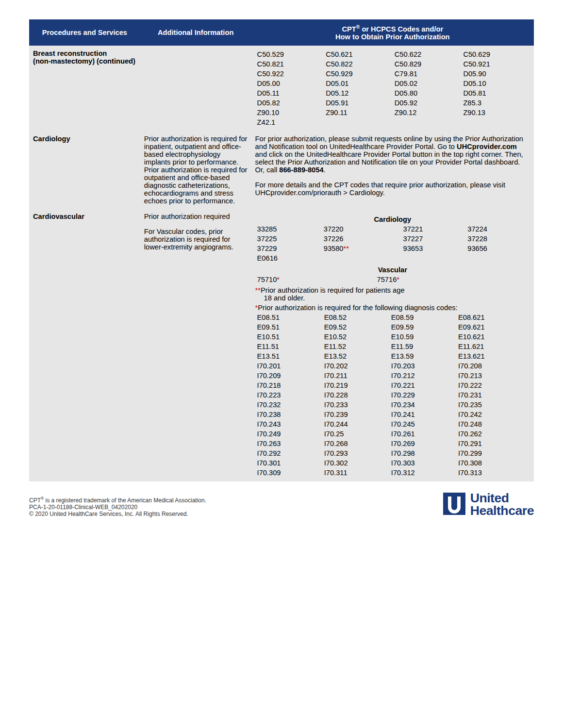| Procedures and Services | Additional Information | CPT ® or HCPCS Codes and/or How to Obtain Prior Authorization |
| --- | --- | --- |
| Breast reconstruction (non-mastectomy) (continued) | | / C50.529 / C50.621 / C50.622 / C50.629 / / C50.821 / C50.822 / C50.829 / C50.921 / / C50.922 / C50.929 / C79.81 / D05.90 / / D05.00 / D05.01 / D05.02 / D05.10 / / D05.11 / D05.12 / D05.80 / D05.81 / / D05.82 / D05.91 / D05.92 / Z85.3 / / Z90.10 / Z90.11 / Z90.12 / Z90.13 / / Z42.1 / / / / |
| Cardiology | Prior authorization is required for inpatient, outpatient and office-based electrophysiology implants prior to performance. Prior authorization is required for outpatient and office-based diagnostic catheterizations, echocardiograms and stress echoes prior to performance. | For prior authorization, please submit requests online by using the Prior Authorization and Notification tool on UnitedHealthcare Provider Portal. Go to UHCprovider.com and click on the UnitedHealthcare Provider Portal button in the top right corner. Then, select the Prior Authorization and Notification tile on your Provider Portal dashboard. Or, call 866-889-8054 . For more details and the CPT codes that require prior authorization, please visit UHCprovider.com/priorauth > Cardiology. |
| Cardiovascular | Prior authorization required For Vascular codes, prior authorization is required for lower-extremity angiograms. | Cardiology / 33285 / 37220 / 37221 / 37224 / / 37225 / 37226 / 37227 / 37228 / / 37229 / 93580 ** / 93653 / 93656 / / E0616 / / / / Vascular / 75710 * / 75716 * / / / ** Prior authorization is required for patients age 18 and older. * Prior authorization is required for the following diagnosis codes: / E08.51 / E08.52 / E08.59 / E08.621 / / E09.51 / E09.52 / E09.59 / E09.621 / / E10.51 / E10.52 / E10.59 / E10.621 / / E11.51 / E11.52 / E11.59 / E11.621 / / E13.51 / E13.52 / E13.59 / E13.621 / / I70.201 / I70.202 / I70.203 / I70.208 / / I70.209 / I70.211 / I70.212 / I70.213 / / I70.218 / I70.219 / I70.221 / I70.222 / / I70.223 / I70.228 / I70.229 / I70.231 / / I70.232 / I70.233 / I70.234 / I70.235 / / I70.238 / I70.239 / I70.241 / I70.242 / / I70.243 / I70.244 / I70.245 / I70.248 / / I70.249 / I70.25 / I70.261 / I70.262 / / I70.263 / I70.268 / I70.269 / I70.291 / / I70.292 / I70.293 / I70.298 / I70.299 / / I70.301 / I70.302 / I70.303 / I70.308 / / I70.309 / I70.311 / I70.312 / I70.313 / |
CPT® is a registered trademark of the American Medical Association.
PCA-1-20-01188-Clinical-WEB_04202020
© 2020 United HealthCare Services, Inc. All Rights Reserved.
United
Healthcare